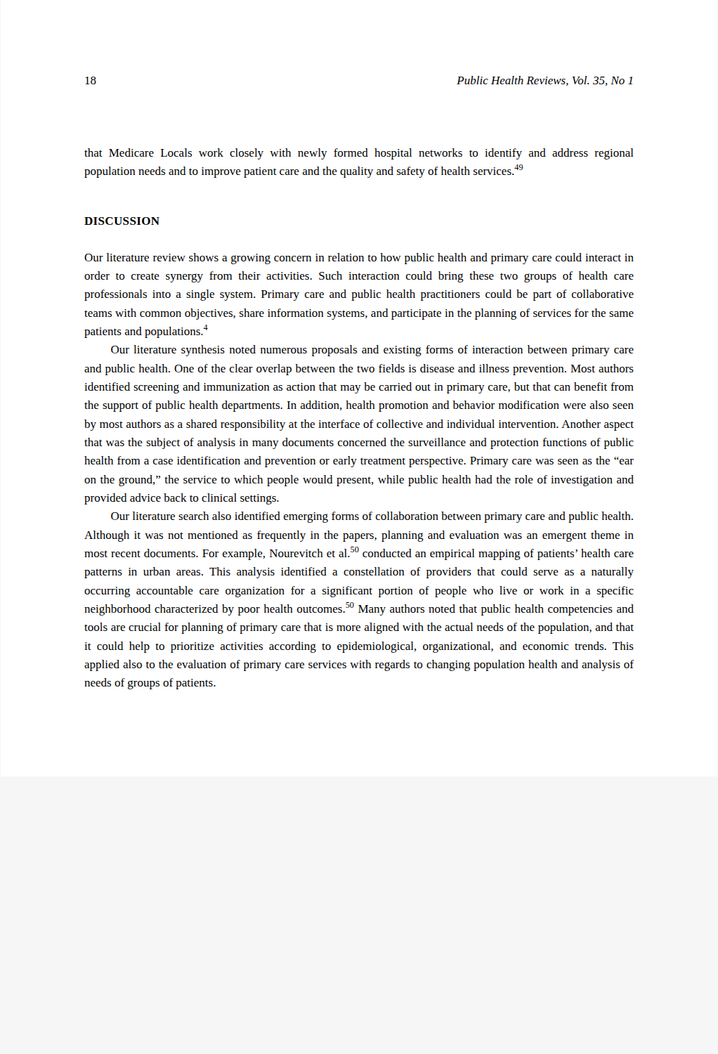18 Public Health Reviews, Vol. 35, No 1
that Medicare Locals work closely with newly formed hospital networks to identify and address regional population needs and to improve patient care and the quality and safety of health services.49
DISCUSSION
Our literature review shows a growing concern in relation to how public health and primary care could interact in order to create synergy from their activities. Such interaction could bring these two groups of health care professionals into a single system. Primary care and public health practitioners could be part of collaborative teams with common objectives, share information systems, and participate in the planning of services for the same patients and populations.4
Our literature synthesis noted numerous proposals and existing forms of interaction between primary care and public health. One of the clear overlap between the two fields is disease and illness prevention. Most authors identified screening and immunization as action that may be carried out in primary care, but that can benefit from the support of public health departments. In addition, health promotion and behavior modification were also seen by most authors as a shared responsibility at the interface of collective and individual intervention. Another aspect that was the subject of analysis in many documents concerned the surveillance and protection functions of public health from a case identification and prevention or early treatment perspective. Primary care was seen as the “ear on the ground,” the service to which people would present, while public health had the role of investigation and provided advice back to clinical settings.
Our literature search also identified emerging forms of collaboration between primary care and public health. Although it was not mentioned as frequently in the papers, planning and evaluation was an emergent theme in most recent documents. For example, Nourevitch et al.50 conducted an empirical mapping of patients’ health care patterns in urban areas. This analysis identified a constellation of providers that could serve as a naturally occurring accountable care organization for a significant portion of people who live or work in a specific neighborhood characterized by poor health outcomes.50 Many authors noted that public health competencies and tools are crucial for planning of primary care that is more aligned with the actual needs of the population, and that it could help to prioritize activities according to epidemiological, organizational, and economic trends. This applied also to the evaluation of primary care services with regards to changing population health and analysis of needs of groups of patients.